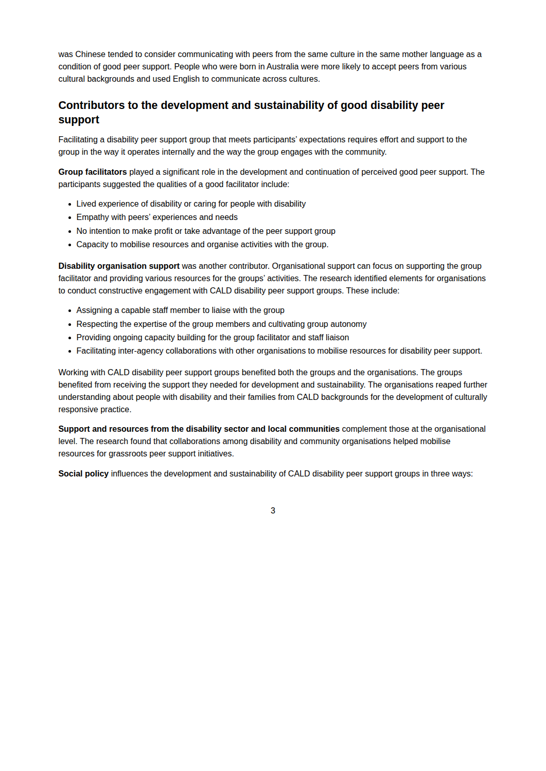was Chinese tended to consider communicating with peers from the same culture in the same mother language as a condition of good peer support. People who were born in Australia were more likely to accept peers from various cultural backgrounds and used English to communicate across cultures.
Contributors to the development and sustainability of good disability peer support
Facilitating a disability peer support group that meets participants’ expectations requires effort and support to the group in the way it operates internally and the way the group engages with the community.
Group facilitators played a significant role in the development and continuation of perceived good peer support. The participants suggested the qualities of a good facilitator include:
Lived experience of disability or caring for people with disability
Empathy with peers’ experiences and needs
No intention to make profit or take advantage of the peer support group
Capacity to mobilise resources and organise activities with the group.
Disability organisation support was another contributor. Organisational support can focus on supporting the group facilitator and providing various resources for the groups’ activities. The research identified elements for organisations to conduct constructive engagement with CALD disability peer support groups. These include:
Assigning a capable staff member to liaise with the group
Respecting the expertise of the group members and cultivating group autonomy
Providing ongoing capacity building for the group facilitator and staff liaison
Facilitating inter-agency collaborations with other organisations to mobilise resources for disability peer support.
Working with CALD disability peer support groups benefited both the groups and the organisations. The groups benefited from receiving the support they needed for development and sustainability. The organisations reaped further understanding about people with disability and their families from CALD backgrounds for the development of culturally responsive practice.
Support and resources from the disability sector and local communities complement those at the organisational level. The research found that collaborations among disability and community organisations helped mobilise resources for grassroots peer support initiatives.
Social policy influences the development and sustainability of CALD disability peer support groups in three ways:
3